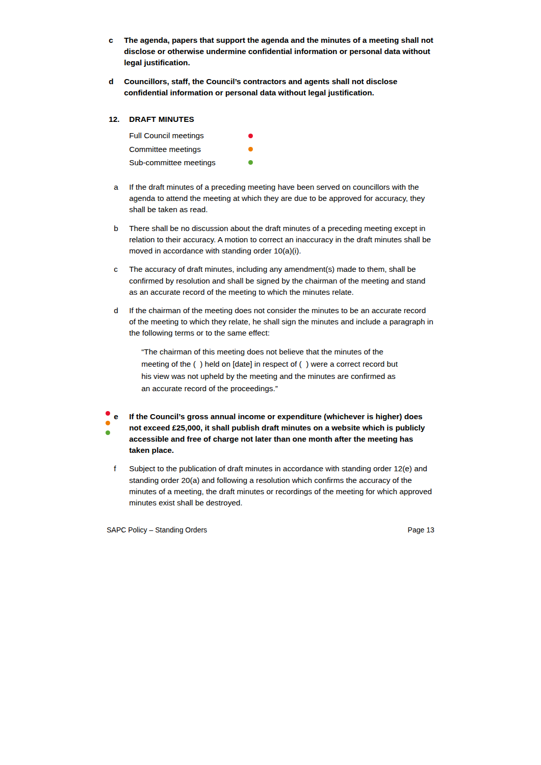c
The agenda, papers that support the agenda and the minutes of a meeting shall not disclose or otherwise undermine confidential information or personal data without legal justification.
d
Councillors, staff, the Council’s contractors and agents shall not disclose confidential information or personal data without legal justification.
12.
DRAFT MINUTES
Full Council meetings
Committee meetings
Sub-committee meetings
a
If the draft minutes of a preceding meeting have been served on councillors with the agenda to attend the meeting at which they are due to be approved for accuracy, they shall be taken as read.
b
There shall be no discussion about the draft minutes of a preceding meeting except in relation to their accuracy. A motion to correct an inaccuracy in the draft minutes shall be moved in accordance with standing order 10(a)(i).
c
The accuracy of draft minutes, including any amendment(s) made to them, shall be confirmed by resolution and shall be signed by the chairman of the meeting and stand as an accurate record of the meeting to which the minutes relate.
d
If the chairman of the meeting does not consider the minutes to be an accurate record of the meeting to which they relate, he shall sign the minutes and include a paragraph in the following terms or to the same effect:
“The chairman of this meeting does not believe that the minutes of the
meeting of the ( ) held on [date] in respect of ( ) were a correct record but
his view was not upheld by the meeting and the minutes are confirmed as
an accurate record of the proceedings.”
e
If the Council’s gross annual income or expenditure (whichever is higher) does not exceed £25,000, it shall publish draft minutes on a website which is publicly accessible and free of charge not later than one month after the meeting has taken place.
f
Subject to the publication of draft minutes in accordance with standing order 12(e) and standing order 20(a) and following a resolution which confirms the accuracy of the minutes of a meeting, the draft minutes or recordings of the meeting for which approved minutes exist shall be destroyed.
SAPC Policy – Standing Orders Page 13